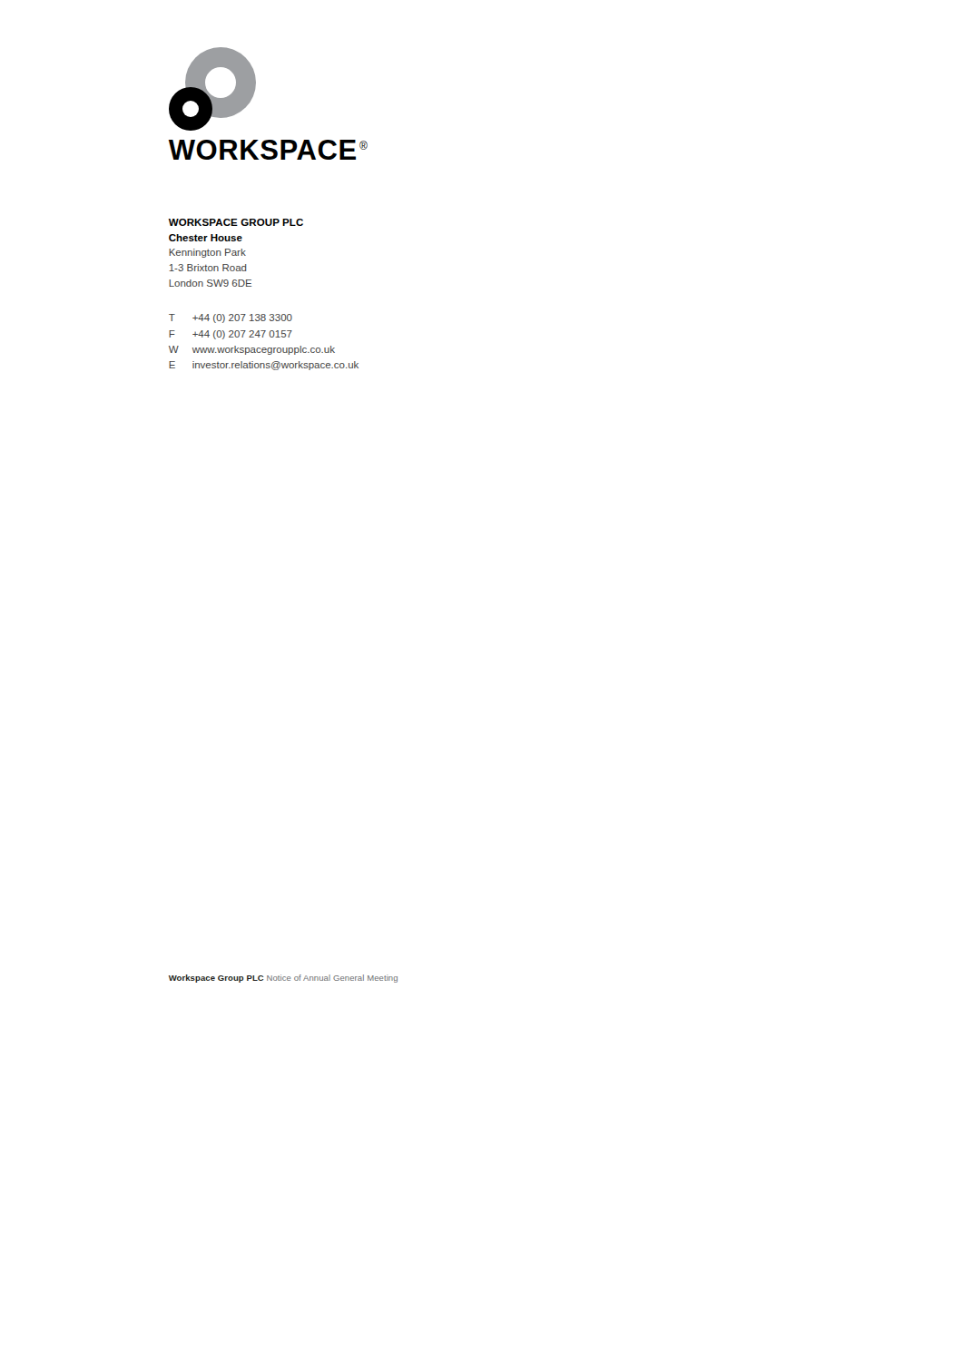WORKSPACE®
WORKSPACE GROUP PLC
Chester House
Kennington Park
1-3 Brixton Road
London SW9 6DE
| T | +44 (0) 207 138 3300 |
| F | +44 (0) 207 247 0157 |
| W | www.workspacegroupplc.co.uk |
| E | investor.relations@workspace.co.uk |
Workspace Group PLC Notice of Annual General Meeting